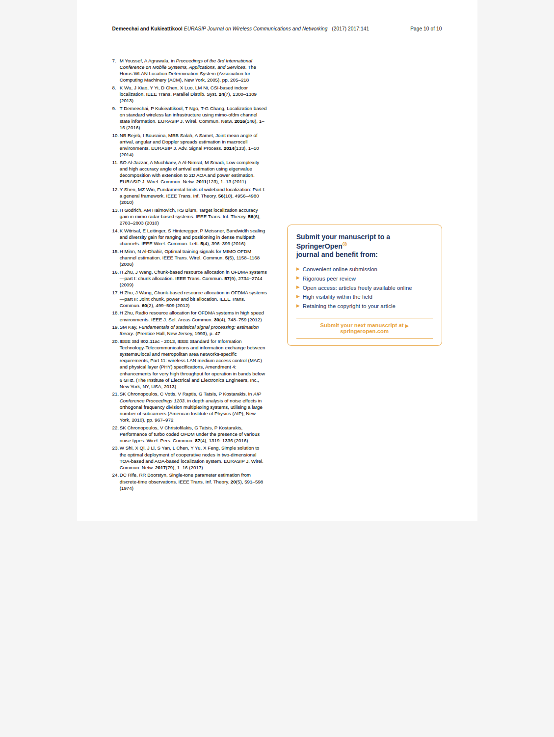Demeechai and Kukieattikool EURASIP Journal on Wireless Communications and Networking (2017) 2017:141
Page 10 of 10
7. M Youssef, A Agrawala, in Proceedings of the 3rd International Conference on Mobile Systems, Applications, and Services. The Horus WLAN Location Determination System (Association for Computing Machinery (ACM), New York, 2005), pp. 205–218
8. K Wu, J Xiao, Y Yi, D Chen, X Luo, LM Ni, CSI-based indoor localization. IEEE Trans. Parallel Distrib. Syst. 24(7), 1300–1309 (2013)
9. T Demeechai, P Kukieattikool, T Ngo, T-G Chang, Localization based on standard wireless lan infrastructure using mimo-ofdm channel state information. EURASIP J. Wirel. Commun. Netw. 2016(146), 1–16 (2016)
10. NB Rejeb, I Bousnina, MBB Salah, A Samet, Joint mean angle of arrival, angular and Doppler spreads estimation in macrocell environments. EURASIP J. Adv. Signal Process. 2014(133), 1–10 (2014)
11. SO Al-Jazzar, A Muchkaev, A Al-Nimrat, M Smadi, Low complexity and high accuracy angle of arrival estimation using eigenvalue decomposition with extension to 2D AOA and power estimation. EURASIP J. Wirel. Commun. Netw. 2011(123), 1–13 (2011)
12. Y Shen, MZ Win, Fundamental limits of wideband localization: Part I: a general framework. IEEE Trans. Inf. Theory. 56(10), 4956–4980 (2010)
13. H Godrich, AM Haimovich, RS Blum, Target localization accuracy gain in mimo radar-based systems. IEEE Trans. Inf. Theory. 56(6), 2783–2803 (2010)
14. K Witrisal, E Leitinger, S Hinteregger, P Meissner, Bandwidth scaling and diversity gain for ranging and positioning in dense multipath channels. IEEE Wirel. Commun. Lett. 5(4), 396–399 (2016)
15. H Minn, N Al-Dhahir, Optimal training signals for MIMO OFDM channel estimation. IEEE Trans. Wirel. Commun. 5(5), 1158–1168 (2006)
16. H Zhu, J Wang, Chunk-based resource allocation in OFDMA systems—part I: chunk allocation. IEEE Trans. Commun. 57(9), 2734–2744 (2009)
17. H Zhu, J Wang, Chunk-based resource allocation in OFDMA systems—part II: Joint chunk, power and bit allocation. IEEE Trans. Commun. 60(2), 499–509 (2012)
18. H Zhu, Radio resource allocation for OFDMA systems in high speed environments. IEEE J. Sel. Areas Commun. 30(4), 748–759 (2012)
19. SM Kay, Fundamentals of statistical signal processing: estimation theory. (Prentice Hall, New Jersey, 1993), p. 47
20. IEEE Std 802.11ac - 2013, IEEE Standard for Information Technology-Telecommunications and information exchange between systemsÜlocal and metropolitan area networks-specific requirements, Part 11: wireless LAN medium access control (MAC) and physical layer (PHY) specifications, Amendment 4: enhancements for very high throughput for operation in bands below 6 GHz. (The Institute of Electrical and Electronics Engineers, Inc., New York, NY, USA, 2013)
21. SK Chronopoulos, C Votis, V Raptis, G Tatsis, P Kostarakis, in AIP Conference Proceedings 1203. in depth analysis of noise effects in orthogonal frequency division multiplexing systems, utilising a large number of subcarriers (American Institute of Physics (AIP), New York, 2010), pp. 967–972
22. SK Chronopoulos, V Christofilakis, G Tatsis, P Kostarakis, Performance of turbo coded OFDM under the presence of various noise types. Wirel. Pers. Commun. 87(4), 1319–1336 (2016)
23. W Shi, X Qi, J Li, S Yan, L Chen, Y Yu, X Feng, Simple solution to the optimal deployment of cooperative nodes in two-dimensional TOA-based and AOA-based localization system. EURASIP J. Wirel. Commun. Netw. 2017(79), 1–16 (2017)
24. DC Rife, RR Boorstyn, Single-tone parameter estimation from discrete-time observations. IEEE Trans. Inf. Theory. 20(5), 591–598 (1974)
Submit your manuscript to a SpringerOpenⓇ
journal and benefit from:
Convenient online submission
Rigorous peer review
Open access: articles freely available online
High visibility within the field
Retaining the copyright to your article
Submit your next manuscript at ▶ springeropen.com